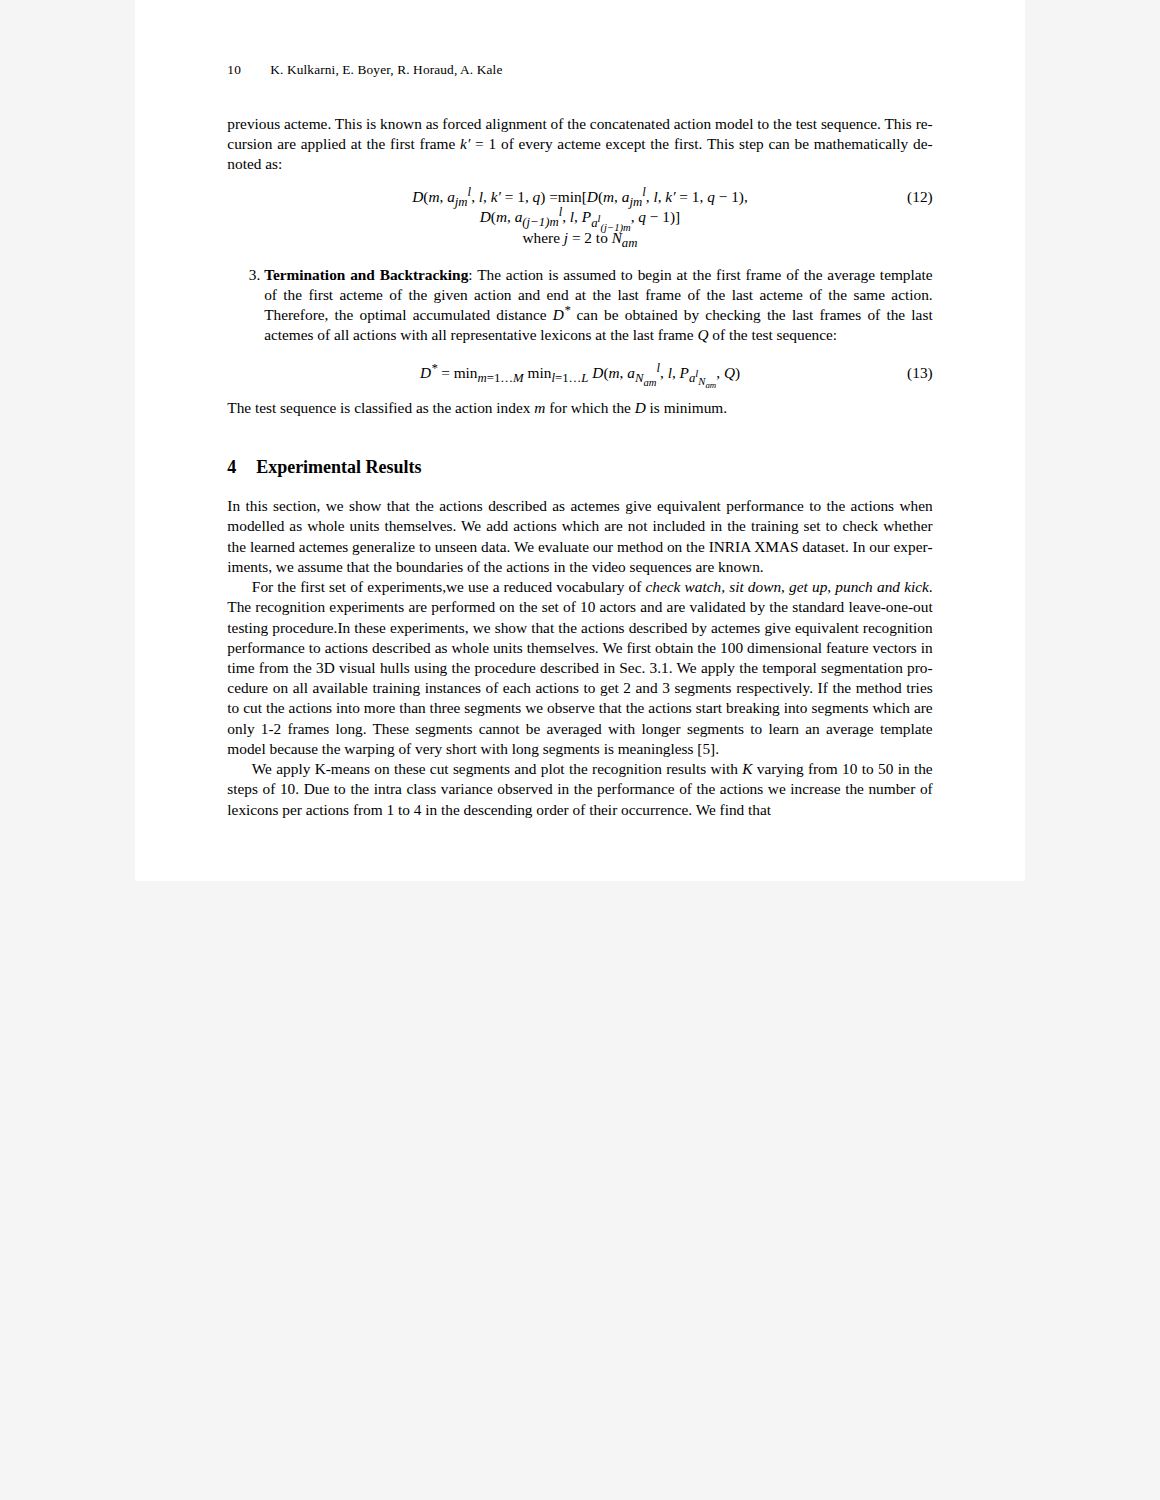10 K. Kulkarni, E. Boyer, R. Horaud, A. Kale
previous acteme. This is known as forced alignment of the concatenated action model to the test sequence. This recursion are applied at the first frame k′ = 1 of every acteme except the first. This step can be mathematically denoted as:
D(m, ajml, l, k′ = 1, q) =
min[D(m, ajml, l, k′ = 1, q − 1),
(12)
D(m, a(j−1)ml, l, Pal(j−1)m, q − 1)]
where j = 2 to Nam
Termination and Backtracking: The action is assumed to begin at the first frame of the average template of the first acteme of the given action and end at the last frame of the last acteme of the same action. Therefore, the optimal accumulated distance D* can be obtained by checking the last frames of the last actemes of all actions with all representative lexicons at the last frame Q of the test sequence:
D* = minm=1…M minl=1…L D(m, aNaml, l, PalNam, Q)
(13)
The test sequence is classified as the action index m for which the D is minimum.
4 Experimental Results
In this section, we show that the actions described as actemes give equivalent performance to the actions when modelled as whole units themselves. We add actions which are not included in the training set to check whether the learned actemes generalize to unseen data. We evaluate our method on the INRIA XMAS dataset. In our experiments, we assume that the boundaries of the actions in the video sequences are known.
For the first set of experiments,we use a reduced vocabulary of check watch, sit down, get up, punch and kick. The recognition experiments are performed on the set of 10 actors and are validated by the standard leave-one-out testing procedure.In these experiments, we show that the actions described by actemes give equivalent recognition performance to actions described as whole units themselves. We first obtain the 100 dimensional feature vectors in time from the 3D visual hulls using the procedure described in Sec. 3.1. We apply the temporal segmentation procedure on all available training instances of each actions to get 2 and 3 segments respectively. If the method tries to cut the actions into more than three segments we observe that the actions start breaking into segments which are only 1-2 frames long. These segments cannot be averaged with longer segments to learn an average template model because the warping of very short with long segments is meaningless [5].
We apply K-means on these cut segments and plot the recognition results with K varying from 10 to 50 in the steps of 10. Due to the intra class variance observed in the performance of the actions we increase the number of lexicons per actions from 1 to 4 in the descending order of their occurrence. We find that